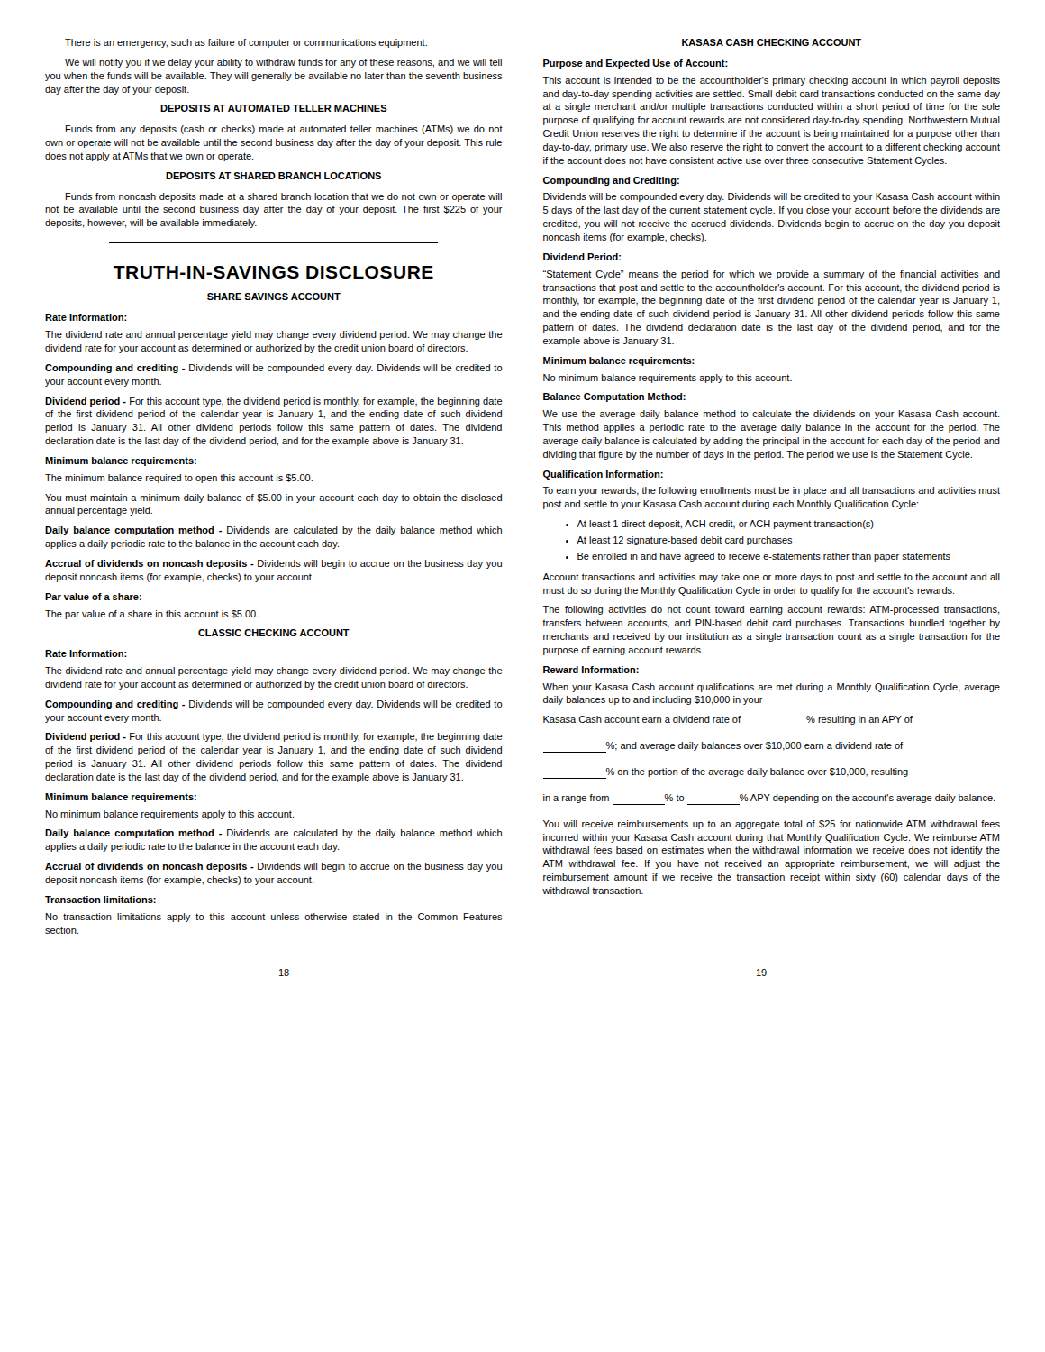There is an emergency, such as failure of computer or communications equipment.
We will notify you if we delay your ability to withdraw funds for any of these reasons, and we will tell you when the funds will be available. They will generally be available no later than the seventh business day after the day of your deposit.
DEPOSITS AT AUTOMATED TELLER MACHINES
Funds from any deposits (cash or checks) made at automated teller machines (ATMs) we do not own or operate will not be available until the second business day after the day of your deposit. This rule does not apply at ATMs that we own or operate.
DEPOSITS AT SHARED BRANCH LOCATIONS
Funds from noncash deposits made at a shared branch location that we do not own or operate will not be available until the second business day after the day of your deposit. The first $225 of your deposits, however, will be available immediately.
TRUTH-IN-SAVINGS DISCLOSURE
SHARE SAVINGS ACCOUNT
Rate Information:
The dividend rate and annual percentage yield may change every dividend period. We may change the dividend rate for your account as determined or authorized by the credit union board of directors.
Compounding and crediting - Dividends will be compounded every day. Dividends will be credited to your account every month.
Dividend period - For this account type, the dividend period is monthly, for example, the beginning date of the first dividend period of the calendar year is January 1, and the ending date of such dividend period is January 31. All other dividend periods follow this same pattern of dates. The dividend declaration date is the last day of the dividend period, and for the example above is January 31.
Minimum balance requirements:
The minimum balance required to open this account is $5.00.
You must maintain a minimum daily balance of $5.00 in your account each day to obtain the disclosed annual percentage yield.
Daily balance computation method - Dividends are calculated by the daily balance method which applies a daily periodic rate to the balance in the account each day.
Accrual of dividends on noncash deposits - Dividends will begin to accrue on the business day you deposit noncash items (for example, checks) to your account.
Par value of a share:
The par value of a share in this account is $5.00.
CLASSIC CHECKING ACCOUNT
Rate Information:
The dividend rate and annual percentage yield may change every dividend period. We may change the dividend rate for your account as determined or authorized by the credit union board of directors.
Compounding and crediting - Dividends will be compounded every day. Dividends will be credited to your account every month.
Dividend period - For this account type, the dividend period is monthly, for example, the beginning date of the first dividend period of the calendar year is January 1, and the ending date of such dividend period is January 31. All other dividend periods follow this same pattern of dates. The dividend declaration date is the last day of the dividend period, and for the example above is January 31.
Minimum balance requirements:
No minimum balance requirements apply to this account.
Daily balance computation method - Dividends are calculated by the daily balance method which applies a daily periodic rate to the balance in the account each day.
Accrual of dividends on noncash deposits - Dividends will begin to accrue on the business day you deposit noncash items (for example, checks) to your account.
Transaction limitations:
No transaction limitations apply to this account unless otherwise stated in the Common Features section.
KASASA CASH CHECKING ACCOUNT
Purpose and Expected Use of Account:
This account is intended to be the accountholder's primary checking account in which payroll deposits and day-to-day spending activities are settled. Small debit card transactions conducted on the same day at a single merchant and/or multiple transactions conducted within a short period of time for the sole purpose of qualifying for account rewards are not considered day-to-day spending. Northwestern Mutual Credit Union reserves the right to determine if the account is being maintained for a purpose other than day-to-day, primary use. We also reserve the right to convert the account to a different checking account if the account does not have consistent active use over three consecutive Statement Cycles.
Compounding and Crediting:
Dividends will be compounded every day. Dividends will be credited to your Kasasa Cash account within 5 days of the last day of the current statement cycle. If you close your account before the dividends are credited, you will not receive the accrued dividends. Dividends begin to accrue on the day you deposit noncash items (for example, checks).
Dividend Period:
“Statement Cycle” means the period for which we provide a summary of the financial activities and transactions that post and settle to the accountholder's account. For this account, the dividend period is monthly, for example, the beginning date of the first dividend period of the calendar year is January 1, and the ending date of such dividend period is January 31. All other dividend periods follow this same pattern of dates. The dividend declaration date is the last day of the dividend period, and for the example above is January 31.
Minimum balance requirements:
No minimum balance requirements apply to this account.
Balance Computation Method:
We use the average daily balance method to calculate the dividends on your Kasasa Cash account. This method applies a periodic rate to the average daily balance in the account for the period. The average daily balance is calculated by adding the principal in the account for each day of the period and dividing that figure by the number of days in the period. The period we use is the Statement Cycle.
Qualification Information:
To earn your rewards, the following enrollments must be in place and all transactions and activities must post and settle to your Kasasa Cash account during each Monthly Qualification Cycle:
At least 1 direct deposit, ACH credit, or ACH payment transaction(s)
At least 12 signature-based debit card purchases
Be enrolled in and have agreed to receive e-statements rather than paper statements
Account transactions and activities may take one or more days to post and settle to the account and all must do so during the Monthly Qualification Cycle in order to qualify for the account's rewards.
The following activities do not count toward earning account rewards: ATM-processed transactions, transfers between accounts, and PIN-based debit card purchases. Transactions bundled together by merchants and received by our institution as a single transaction count as a single transaction for the purpose of earning account rewards.
Reward Information:
When your Kasasa Cash account qualifications are met during a Monthly Qualification Cycle, average daily balances up to and including $10,000 in your
Kasasa Cash account earn a dividend rate of % resulting in an APY of
%; and average daily balances over $10,000 earn a dividend rate of
% on the portion of the average daily balance over $10,000, resulting
in a range from % to % APY depending on the account's average daily balance.
You will receive reimbursements up to an aggregate total of $25 for nationwide ATM withdrawal fees incurred within your Kasasa Cash account during that Monthly Qualification Cycle. We reimburse ATM withdrawal fees based on estimates when the withdrawal information we receive does not identify the ATM withdrawal fee. If you have not received an appropriate reimbursement, we will adjust the reimbursement amount if we receive the transaction receipt within sixty (60) calendar days of the withdrawal transaction.
18 19